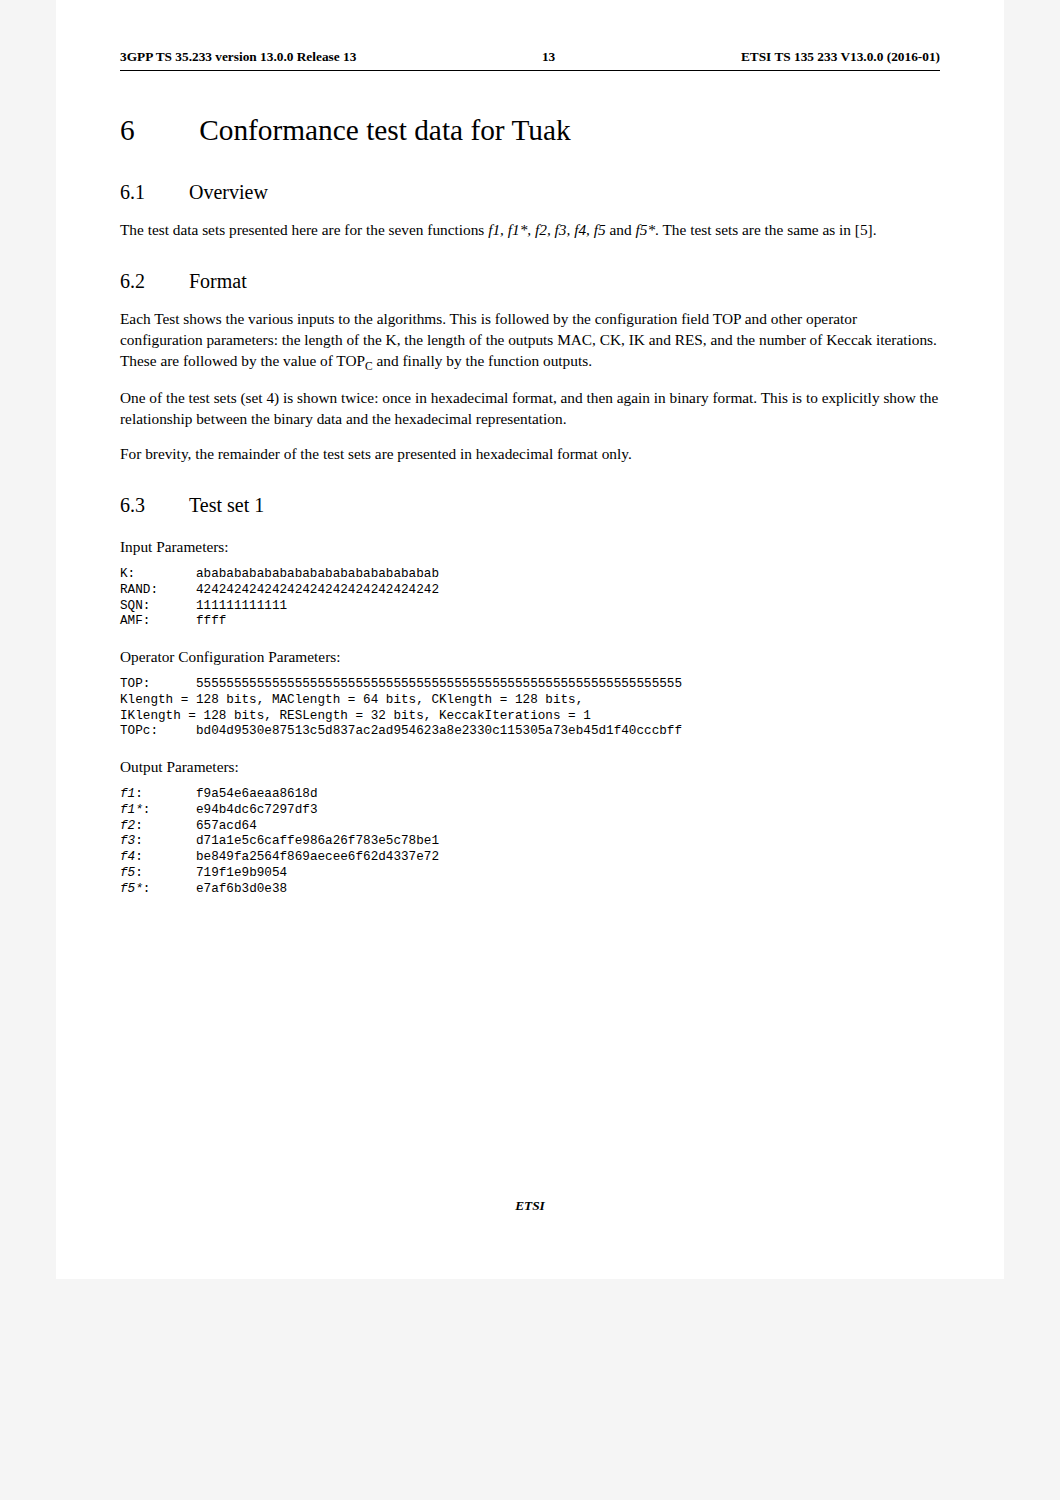3GPP TS 35.233 version 13.0.0 Release 13
13
ETSI TS 135 233 V13.0.0 (2016-01)
6 Conformance test data for Tuak
6.1 Overview
The test data sets presented here are for the seven functions f1, f1*, f2, f3, f4, f5 and f5*. The test sets are the same as in [5].
6.2 Format
Each Test shows the various inputs to the algorithms. This is followed by the configuration field TOP and other operator configuration parameters: the length of the K, the length of the outputs MAC, CK, IK and RES, and the number of Keccak iterations. These are followed by the value of TOPC and finally by the function outputs.
One of the test sets (set 4) is shown twice: once in hexadecimal format, and then again in binary format. This is to explicitly show the relationship between the binary data and the hexadecimal representation.
For brevity, the remainder of the test sets are presented in hexadecimal format only.
6.3 Test set 1
Input Parameters:
K:        abababababababababababababababab
RAND:     42424242424242424242424242424242
SQN:      111111111111
AMF:      ffff
Operator Configuration Parameters:
TOP:      5555555555555555555555555555555555555555555555555555555555555555
Klength = 128 bits, MAClength = 64 bits, CKlength = 128 bits,
IKlength = 128 bits, RESLength = 32 bits, KeccakIterations = 1
TOPc:     bd04d9530e87513c5d837ac2ad954623a8e2330c115305a73eb45d1f40cccbff
Output Parameters:
f1:       f9a54e6aeaa8618d
f1*:      e94b4dc6c7297df3
f2:       657acd64
f3:       d71a1e5c6caffe986a26f783e5c78be1
f4:       be849fa2564f869aecee6f62d4337e72
f5:       719f1e9b9054
f5*:      e7af6b3d0e38
ETSI